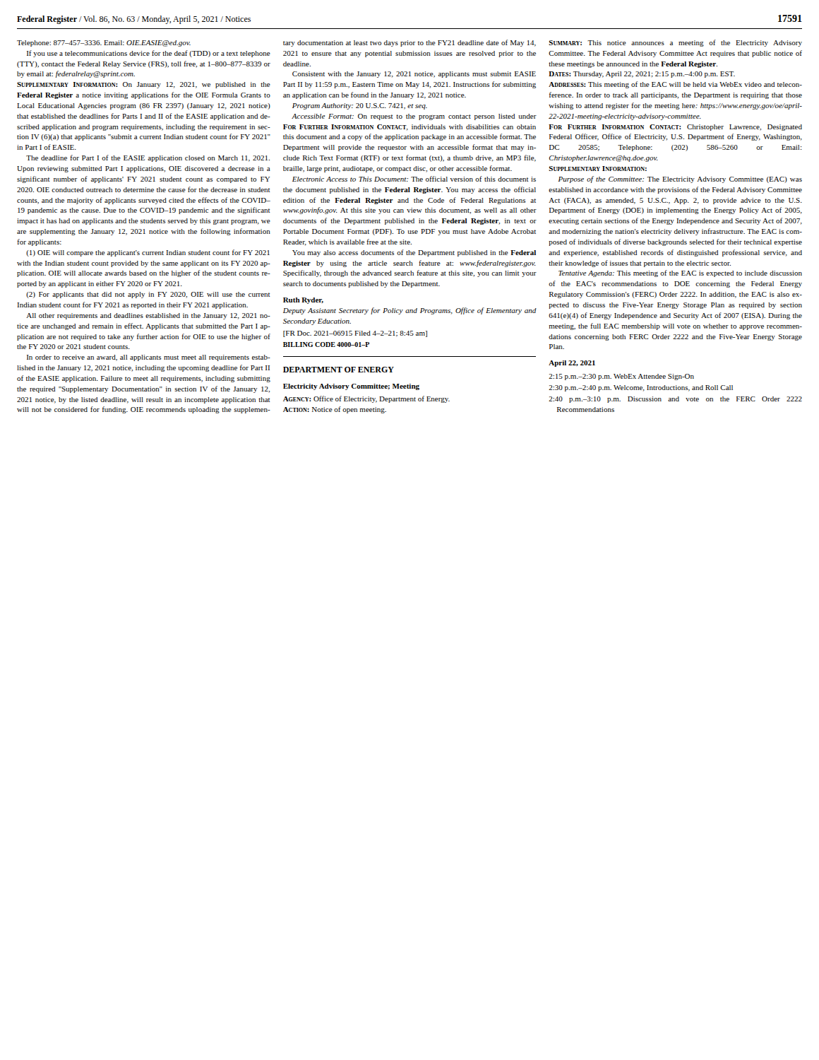Federal Register / Vol. 86, No. 63 / Monday, April 5, 2021 / Notices
17591
Telephone: 877–457–3336. Email: OIE.EASIE@ed.gov.
If you use a telecommunications device for the deaf (TDD) or a text telephone (TTY), contact the Federal Relay Service (FRS), toll free, at 1–800–877–8339 or by email at: federalrelay@sprint.com.
Supplementary Information: On January 12, 2021, we published in the Federal Register a notice inviting applications for the OIE Formula Grants to Local Educational Agencies program (86 FR 2397) (January 12, 2021 notice) that established the deadlines for Parts I and II of the EASIE application and described application and program requirements, including the requirement in section IV (6)(a) that applicants ''submit a current Indian student count for FY 2021'' in Part I of EASIE.
The deadline for Part I of the EASIE application closed on March 11, 2021. Upon reviewing submitted Part I applications, OIE discovered a decrease in a significant number of applicants' FY 2021 student count as compared to FY 2020. OIE conducted outreach to determine the cause for the decrease in student counts, and the majority of applicants surveyed cited the effects of the COVID–19 pandemic as the cause. Due to the COVID–19 pandemic and the significant impact it has had on applicants and the students served by this grant program, we are supplementing the January 12, 2021 notice with the following information for applicants:
(1) OIE will compare the applicant's current Indian student count for FY 2021 with the Indian student count provided by the same applicant on its FY 2020 application. OIE will allocate awards based on the higher of the student counts reported by an applicant in either FY 2020 or FY 2021.
(2) For applicants that did not apply in FY 2020, OIE will use the current Indian student count for FY 2021 as reported in their FY 2021 application.
All other requirements and deadlines established in the January 12, 2021 notice are unchanged and remain in effect. Applicants that submitted the Part I application are not required to take any further action for OIE to use the higher of the FY 2020 or 2021 student counts.
In order to receive an award, all applicants must meet all requirements established in the January 12, 2021 notice, including the upcoming deadline for Part II of the EASIE application. Failure to meet all requirements, including submitting the required ''Supplementary Documentation'' in section IV of the January 12, 2021 notice, by the listed deadline, will result in an incomplete application that will not be considered for funding. OIE recommends uploading the supplementary documentation at least two days prior to the FY21 deadline date of May 14, 2021 to ensure that any potential submission issues are resolved prior to the deadline.
Consistent with the January 12, 2021 notice, applicants must submit EASIE Part II by 11:59 p.m., Eastern Time on May 14, 2021. Instructions for submitting an application can be found in the January 12, 2021 notice.
Program Authority: 20 U.S.C. 7421, et seq.
Accessible Format: On request to the program contact person listed under For Further Information Contact, individuals with disabilities can obtain this document and a copy of the application package in an accessible format. The Department will provide the requestor with an accessible format that may include Rich Text Format (RTF) or text format (txt), a thumb drive, an MP3 file, braille, large print, audiotape, or compact disc, or other accessible format.
Electronic Access to This Document: The official version of this document is the document published in the Federal Register. You may access the official edition of the Federal Register and the Code of Federal Regulations at www.govinfo.gov. At this site you can view this document, as well as all other documents of the Department published in the Federal Register, in text or Portable Document Format (PDF). To use PDF you must have Adobe Acrobat Reader, which is available free at the site.
You may also access documents of the Department published in the Federal Register by using the article search feature at: www.federalregister.gov. Specifically, through the advanced search feature at this site, you can limit your search to documents published by the Department.
Ruth Ryder,
Deputy Assistant Secretary for Policy and Programs, Office of Elementary and Secondary Education.
[FR Doc. 2021–06915 Filed 4–2–21; 8:45 am]
BILLING CODE 4000–01–P
DEPARTMENT OF ENERGY
Electricity Advisory Committee; Meeting
Agency: Office of Electricity, Department of Energy.
Action: Notice of open meeting.
Summary: This notice announces a meeting of the Electricity Advisory Committee. The Federal Advisory Committee Act requires that public notice of these meetings be announced in the Federal Register.
Dates: Thursday, April 22, 2021; 2:15 p.m.–4:00 p.m. EST.
Addresses: This meeting of the EAC will be held via WebEx video and teleconference. In order to track all participants, the Department is requiring that those wishing to attend register for the meeting here: https://www.energy.gov/oe/april-22-2021-meeting-electricity-advisory-committee.
For Further Information Contact: Christopher Lawrence, Designated Federal Officer, Office of Electricity, U.S. Department of Energy, Washington, DC 20585; Telephone: (202) 586–5260 or Email: Christopher.lawrence@hq.doe.gov.
Supplementary Information:
Purpose of the Committee: The Electricity Advisory Committee (EAC) was established in accordance with the provisions of the Federal Advisory Committee Act (FACA), as amended, 5 U.S.C., App. 2, to provide advice to the U.S. Department of Energy (DOE) in implementing the Energy Policy Act of 2005, executing certain sections of the Energy Independence and Security Act of 2007, and modernizing the nation's electricity delivery infrastructure. The EAC is composed of individuals of diverse backgrounds selected for their technical expertise and experience, established records of distinguished professional service, and their knowledge of issues that pertain to the electric sector.
Tentative Agenda: This meeting of the EAC is expected to include discussion of the EAC's recommendations to DOE concerning the Federal Energy Regulatory Commission's (FERC) Order 2222. In addition, the EAC is also expected to discuss the Five-Year Energy Storage Plan as required by section 641(e)(4) of Energy Independence and Security Act of 2007 (EISA). During the meeting, the full EAC membership will vote on whether to approve recommendations concerning both FERC Order 2222 and the Five-Year Energy Storage Plan.
April 22, 2021
2:15 p.m.–2:30 p.m. WebEx Attendee Sign-On
2:30 p.m.–2:40 p.m. Welcome, Introductions, and Roll Call
2:40 p.m.–3:10 p.m. Discussion and vote on the FERC Order 2222 Recommendations